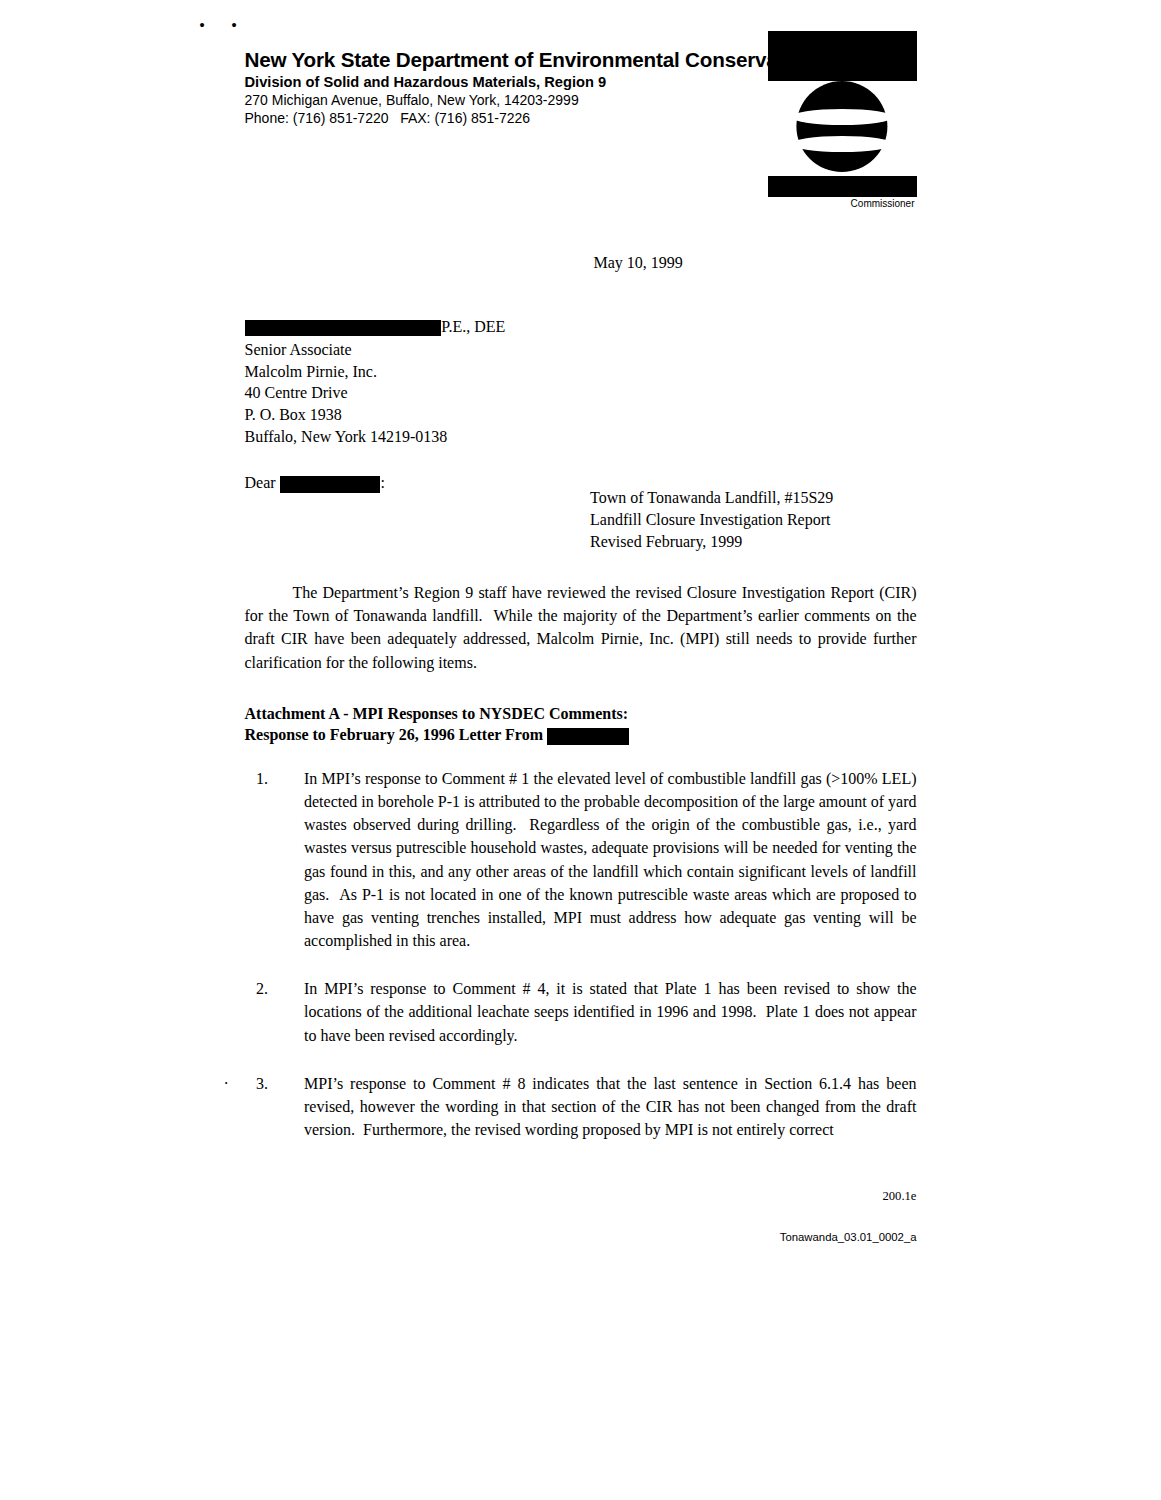• •
Commissioner
New York State Department of Environmental Conservation
Division of Solid and Hazardous Materials, Region 9
270 Michigan Avenue, Buffalo, New York, 14203-2999
Phone: (716) 851-7220 FAX: (716) 851-7226
May 10, 1999
P.E., DEE
Senior Associate
Malcolm Pirnie, Inc.
40 Centre Drive
P. O. Box 1938
Buffalo, New York 14219-0138
Dear :
Town of Tonawanda Landfill, #15S29
Landfill Closure Investigation Report
Revised February, 1999
The Department’s Region 9 staff have reviewed the revised Closure Investigation Report (CIR) for the Town of Tonawanda landfill. While the majority of the Department’s earlier comments on the draft CIR have been adequately addressed, Malcolm Pirnie, Inc. (MPI) still needs to provide further clarification for the following items.
Attachment A - MPI Responses to NYSDEC Comments: Response to February 26, 1996 Letter From
In MPI’s response to Comment # 1 the elevated level of combustible landfill gas (>100% LEL) detected in borehole P-1 is attributed to the probable decomposition of the large amount of yard wastes observed during drilling. Regardless of the origin of the combustible gas, i.e., yard wastes versus putrescible household wastes, adequate provisions will be needed for venting the gas found in this, and any other areas of the landfill which contain significant levels of landfill gas. As P-1 is not located in one of the known putrescible waste areas which are proposed to have gas venting trenches installed, MPI must address how adequate gas venting will be accomplished in this area.
In MPI’s response to Comment # 4, it is stated that Plate 1 has been revised to show the locations of the additional leachate seeps identified in 1996 and 1998. Plate 1 does not appear to have been revised accordingly.
MPI’s response to Comment # 8 indicates that the last sentence in Section 6.1.4 has been revised, however the wording in that section of the CIR has not been changed from the draft version. Furthermore, the revised wording proposed by MPI is not entirely correct
200.1e
Tonawanda_03.01_0002_a